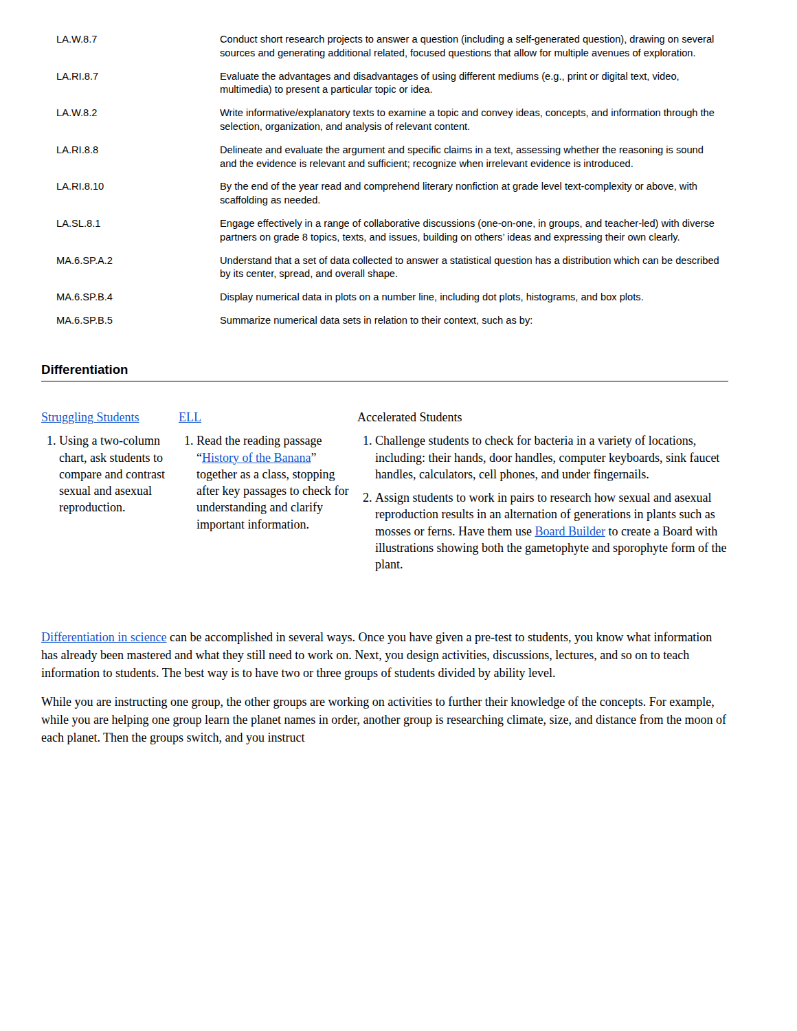| LA.W.8.7 | Conduct short research projects to answer a question (including a self-generated question), drawing on several sources and generating additional related, focused questions that allow for multiple avenues of exploration. |
| LA.RI.8.7 | Evaluate the advantages and disadvantages of using different mediums (e.g., print or digital text, video, multimedia) to present a particular topic or idea. |
| LA.W.8.2 | Write informative/explanatory texts to examine a topic and convey ideas, concepts, and information through the selection, organization, and analysis of relevant content. |
| LA.RI.8.8 | Delineate and evaluate the argument and specific claims in a text, assessing whether the reasoning is sound and the evidence is relevant and sufficient; recognize when irrelevant evidence is introduced. |
| LA.RI.8.10 | By the end of the year read and comprehend literary nonfiction at grade level text-complexity or above, with scaffolding as needed. |
| LA.SL.8.1 | Engage effectively in a range of collaborative discussions (one-on-one, in groups, and teacher-led) with diverse partners on grade 8 topics, texts, and issues, building on others’ ideas and expressing their own clearly. |
| MA.6.SP.A.2 | Understand that a set of data collected to answer a statistical question has a distribution which can be described by its center, spread, and overall shape. |
| MA.6.SP.B.4 | Display numerical data in plots on a number line, including dot plots, histograms, and box plots. |
| MA.6.SP.B.5 | Summarize numerical data sets in relation to their context, such as by: |
Differentiation
| Struggling Students Using a two-column chart, ask students to compare and contrast sexual and asexual reproduction. | ELL Read the reading passage “ History of the Banana ” together as a class, stopping after key passages to check for understanding and clarify important information. | Accelerated Students Challenge students to check for bacteria in a variety of locations, including: their hands, door handles, computer keyboards, sink faucet handles, calculators, cell phones, and under fingernails. Assign students to work in pairs to research how sexual and asexual reproduction results in an alternation of generations in plants such as mosses or ferns. Have them use Board Builder to create a Board with illustrations showing both the gametophyte and sporophyte form of the plant. |
Differentiation in science can be accomplished in several ways. Once you have given a pre-test to students, you know what information has already been mastered and what they still need to work on. Next, you design activities, discussions, lectures, and so on to teach information to students. The best way is to have two or three groups of students divided by ability level.
While you are instructing one group, the other groups are working on activities to further their knowledge of the concepts. For example, while you are helping one group learn the planet names in order, another group is researching climate, size, and distance from the moon of each planet. Then the groups switch, and you instruct